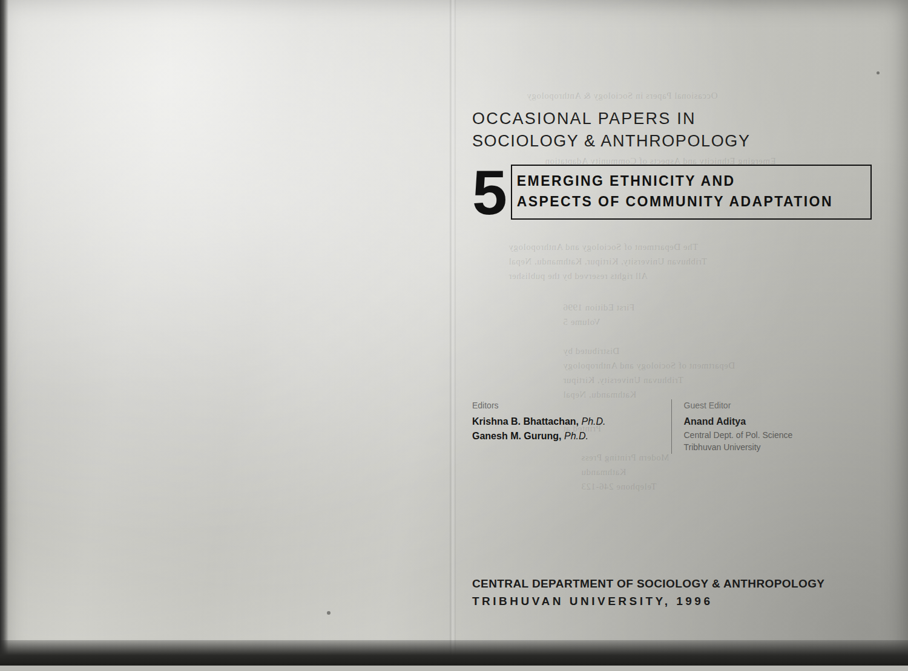Occasional Papers in Sociology & Anthropology
Emerging Ethnicity and Aspects of Community Adaptation
The Department of Sociology and Anthropology
Tribhuvan University, Kirtipur, Kathmandu, Nepal
All rights reserved by the publisher
First Edition 1996
Volume 5
Distributed by
Department of Sociology and Anthropology
Tribhuvan University, Kirtipur
Kathmandu, Nepal
Printed at
Modern Printing Press
Kathmandu
Telephone 246-123
OCCASIONAL PAPERS IN SOCIOLOGY & ANTHROPOLOGY
5
EMERGING ETHNICITY AND ASPECTS OF COMMUNITY ADAPTATION
Editors
Krishna B. Bhattachan, Ph.D.
Ganesh M. Gurung, Ph.D.
Guest Editor
Anand Aditya
Central Dept. of Pol. Science
Tribhuvan University
CENTRAL DEPARTMENT OF SOCIOLOGY & ANTHROPOLOGY TRIBHUVAN UNIVERSITY, 1996